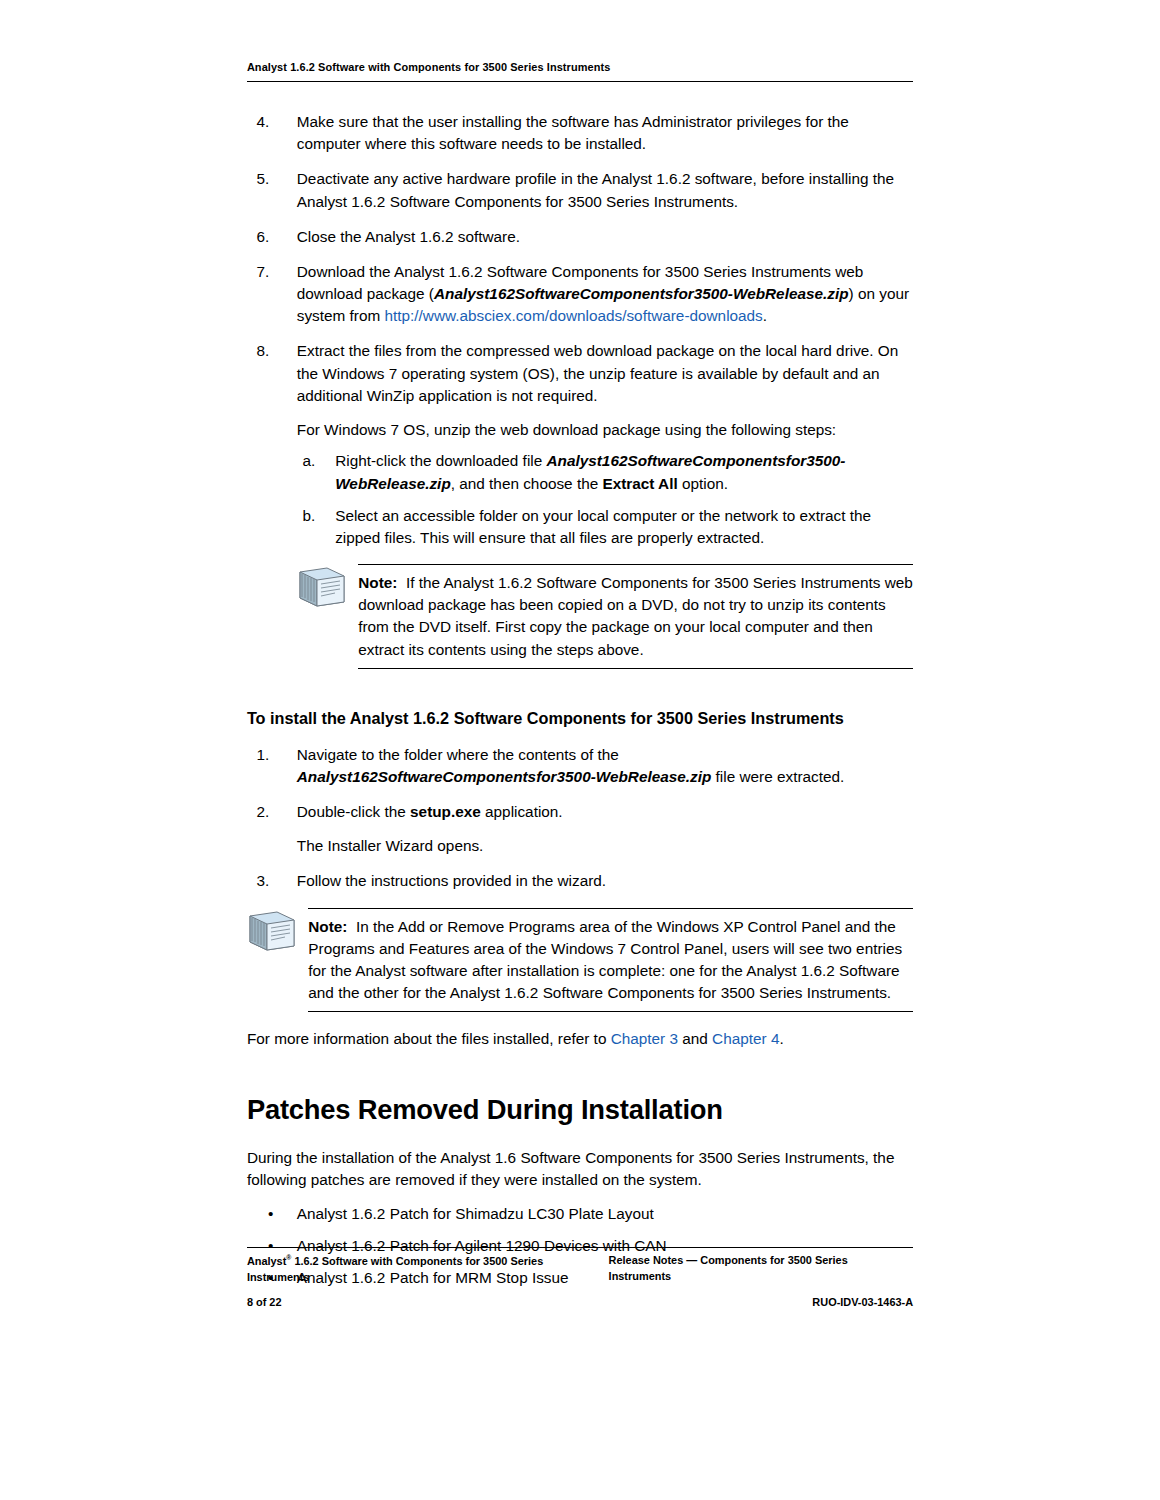Analyst 1.6.2 Software with Components for 3500 Series Instruments
4. Make sure that the user installing the software has Administrator privileges for the computer where this software needs to be installed.
5. Deactivate any active hardware profile in the Analyst 1.6.2 software, before installing the Analyst 1.6.2 Software Components for 3500 Series Instruments.
6. Close the Analyst 1.6.2 software.
7. Download the Analyst 1.6.2 Software Components for 3500 Series Instruments web download package (Analyst162SoftwareComponentsfor3500-WebRelease.zip) on your system from http://www.absciex.com/downloads/software-downloads.
8. Extract the files from the compressed web download package on the local hard drive. On the Windows 7 operating system (OS), the unzip feature is available by default and an additional WinZip application is not required.
For Windows 7 OS, unzip the web download package using the following steps:
a. Right-click the downloaded file Analyst162SoftwareComponentsfor3500-WebRelease.zip, and then choose the Extract All option.
b. Select an accessible folder on your local computer or the network to extract the zipped files. This will ensure that all files are properly extracted.
Note: If the Analyst 1.6.2 Software Components for 3500 Series Instruments web download package has been copied on a DVD, do not try to unzip its contents from the DVD itself. First copy the package on your local computer and then extract its contents using the steps above.
To install the Analyst 1.6.2 Software Components for 3500 Series Instruments
1. Navigate to the folder where the contents of the Analyst162SoftwareComponentsfor3500-WebRelease.zip file were extracted.
2. Double-click the setup.exe application.
The Installer Wizard opens.
3. Follow the instructions provided in the wizard.
Note: In the Add or Remove Programs area of the Windows XP Control Panel and the Programs and Features area of the Windows 7 Control Panel, users will see two entries for the Analyst software after installation is complete: one for the Analyst 1.6.2 Software and the other for the Analyst 1.6.2 Software Components for 3500 Series Instruments.
For more information about the files installed, refer to Chapter 3 and Chapter 4.
Patches Removed During Installation
During the installation of the Analyst 1.6 Software Components for 3500 Series Instruments, the following patches are removed if they were installed on the system.
Analyst 1.6.2 Patch for Shimadzu LC30 Plate Layout
Analyst 1.6.2 Patch for Agilent 1290 Devices with CAN
Analyst 1.6.2 Patch for MRM Stop Issue
Analyst® 1.6.2 Software with Components for 3500 Series Instruments
Release Notes — Components for 3500 Series Instruments
8 of 22
RUO-IDV-03-1463-A